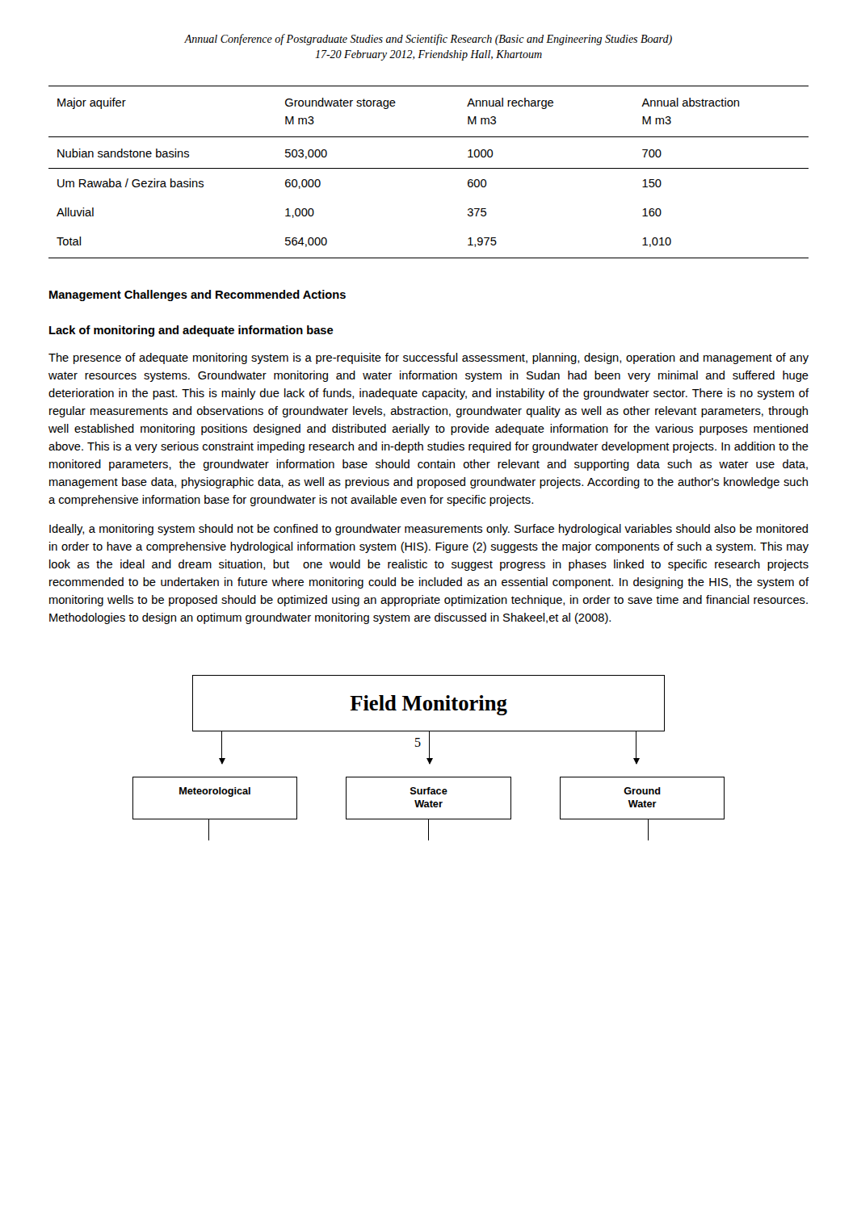Annual Conference of Postgraduate Studies and Scientific Research (Basic and Engineering Studies Board)
17-20 February 2012, Friendship Hall, Khartoum
| Major aquifer | Groundwater storage M m3 | Annual recharge M m3 | Annual abstraction M m3 |
| --- | --- | --- | --- |
| Nubian sandstone basins | 503,000 | 1000 | 700 |
| Um Rawaba / Gezira basins | 60,000 | 600 | 150 |
| Alluvial | 1,000 | 375 | 160 |
| Total | 564,000 | 1,975 | 1,010 |
Management Challenges and Recommended Actions
Lack of monitoring and adequate information base
The presence of adequate monitoring system is a pre-requisite for successful assessment, planning, design, operation and management of any water resources systems. Groundwater monitoring and water information system in Sudan had been very minimal and suffered huge deterioration in the past. This is mainly due lack of funds, inadequate capacity, and instability of the groundwater sector. There is no system of regular measurements and observations of groundwater levels, abstraction, groundwater quality as well as other relevant parameters, through well established monitoring positions designed and distributed aerially to provide adequate information for the various purposes mentioned above. This is a very serious constraint impeding research and in-depth studies required for groundwater development projects. In addition to the monitored parameters, the groundwater information base should contain other relevant and supporting data such as water use data, management base data, physiographic data, as well as previous and proposed groundwater projects. According to the author's knowledge such a comprehensive information base for groundwater is not available even for specific projects.
Ideally, a monitoring system should not be confined to groundwater measurements only. Surface hydrological variables should also be monitored in order to have a comprehensive hydrological information system (HIS). Figure (2) suggests the major components of such a system. This may look as the ideal and dream situation, but one would be realistic to suggest progress in phases linked to specific research projects recommended to be undertaken in future where monitoring could be included as an essential component. In designing the HIS, the system of monitoring wells to be proposed should be optimized using an appropriate optimization technique, in order to save time and financial resources. Methodologies to design an optimum groundwater monitoring system are discussed in Shakeel,et al (2008).
Field Monitoring
5
Meteorological
Surface
Water
Ground
Water